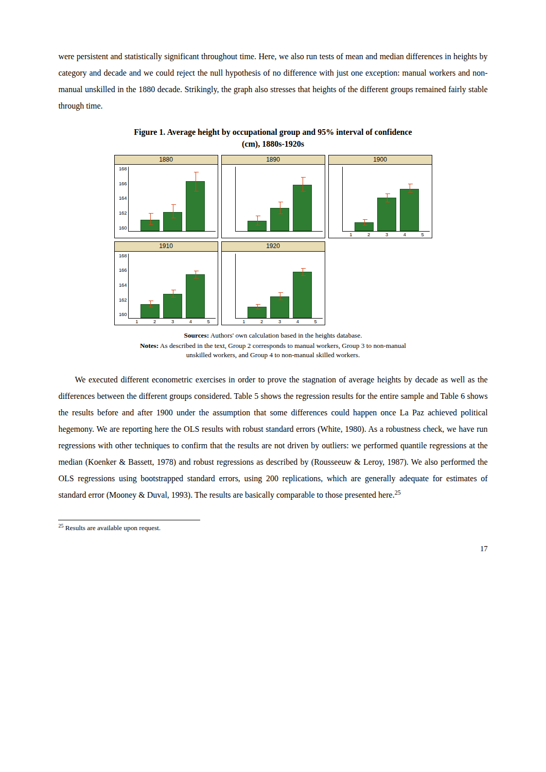were persistent and statistically significant throughout time. Here, we also run tests of mean and median differences in heights by category and decade and we could reject the null hypothesis of no difference with just one exception: manual workers and non-manual unskilled in the 1880 decade. Strikingly, the graph also stresses that heights of the different groups remained fairly stable through time.
Figure 1. Average height by occupational group and 95% interval of confidence
(cm), 1880s-1920s
1880
168 166 164 162 160
1890
1900
12345
1910
168 166 164 162 160
12345
1920
12345
Sources: Authors' own calculation based in the heights database.
Notes: As described in the text, Group 2 corresponds to manual workers, Group 3 to non-manual
unskilled workers, and Group 4 to non-manual skilled workers.
We executed different econometric exercises in order to prove the stagnation of average heights by decade as well as the differences between the different groups considered. Table 5 shows the regression results for the entire sample and Table 6 shows the results before and after 1900 under the assumption that some differences could happen once La Paz achieved political hegemony. We are reporting here the OLS results with robust standard errors (White, 1980). As a robustness check, we have run regressions with other techniques to confirm that the results are not driven by outliers: we performed quantile regressions at the median (Koenker & Bassett, 1978) and robust regressions as described by (Rousseeuw & Leroy, 1987). We also performed the OLS regressions using bootstrapped standard errors, using 200 replications, which are generally adequate for estimates of standard error (Mooney & Duval, 1993). The results are basically comparable to those presented here.25
25 Results are available upon request.
17